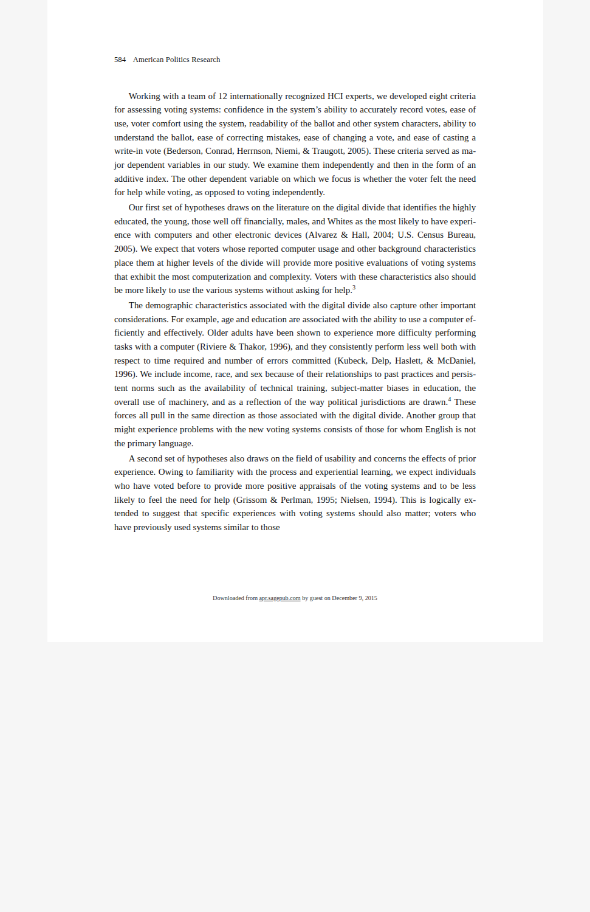584 American Politics Research
Working with a team of 12 internationally recognized HCI experts, we developed eight criteria for assessing voting systems: confidence in the system’s ability to accurately record votes, ease of use, voter comfort using the system, readability of the ballot and other system characters, ability to understand the ballot, ease of correcting mistakes, ease of changing a vote, and ease of casting a write-in vote (Bederson, Conrad, Herrnson, Niemi, & Traugott, 2005). These criteria served as major dependent variables in our study. We examine them independently and then in the form of an additive index. The other dependent variable on which we focus is whether the voter felt the need for help while voting, as opposed to voting independently.
Our first set of hypotheses draws on the literature on the digital divide that identifies the highly educated, the young, those well off financially, males, and Whites as the most likely to have experience with computers and other electronic devices (Alvarez & Hall, 2004; U.S. Census Bureau, 2005). We expect that voters whose reported computer usage and other background characteristics place them at higher levels of the divide will provide more positive evaluations of voting systems that exhibit the most computerization and complexity. Voters with these characteristics also should be more likely to use the various systems without asking for help.3
The demographic characteristics associated with the digital divide also capture other important considerations. For example, age and education are associated with the ability to use a computer efficiently and effectively. Older adults have been shown to experience more difficulty performing tasks with a computer (Riviere & Thakor, 1996), and they consistently perform less well both with respect to time required and number of errors committed (Kubeck, Delp, Haslett, & McDaniel, 1996). We include income, race, and sex because of their relationships to past practices and persistent norms such as the availability of technical training, subject-matter biases in education, the overall use of machinery, and as a reflection of the way political jurisdictions are drawn.4 These forces all pull in the same direction as those associated with the digital divide. Another group that might experience problems with the new voting systems consists of those for whom English is not the primary language.
A second set of hypotheses also draws on the field of usability and concerns the effects of prior experience. Owing to familiarity with the process and experiential learning, we expect individuals who have voted before to provide more positive appraisals of the voting systems and to be less likely to feel the need for help (Grissom & Perlman, 1995; Nielsen, 1994). This is logically extended to suggest that specific experiences with voting systems should also matter; voters who have previously used systems similar to those
Downloaded from apr.sagepub.com by guest on December 9, 2015